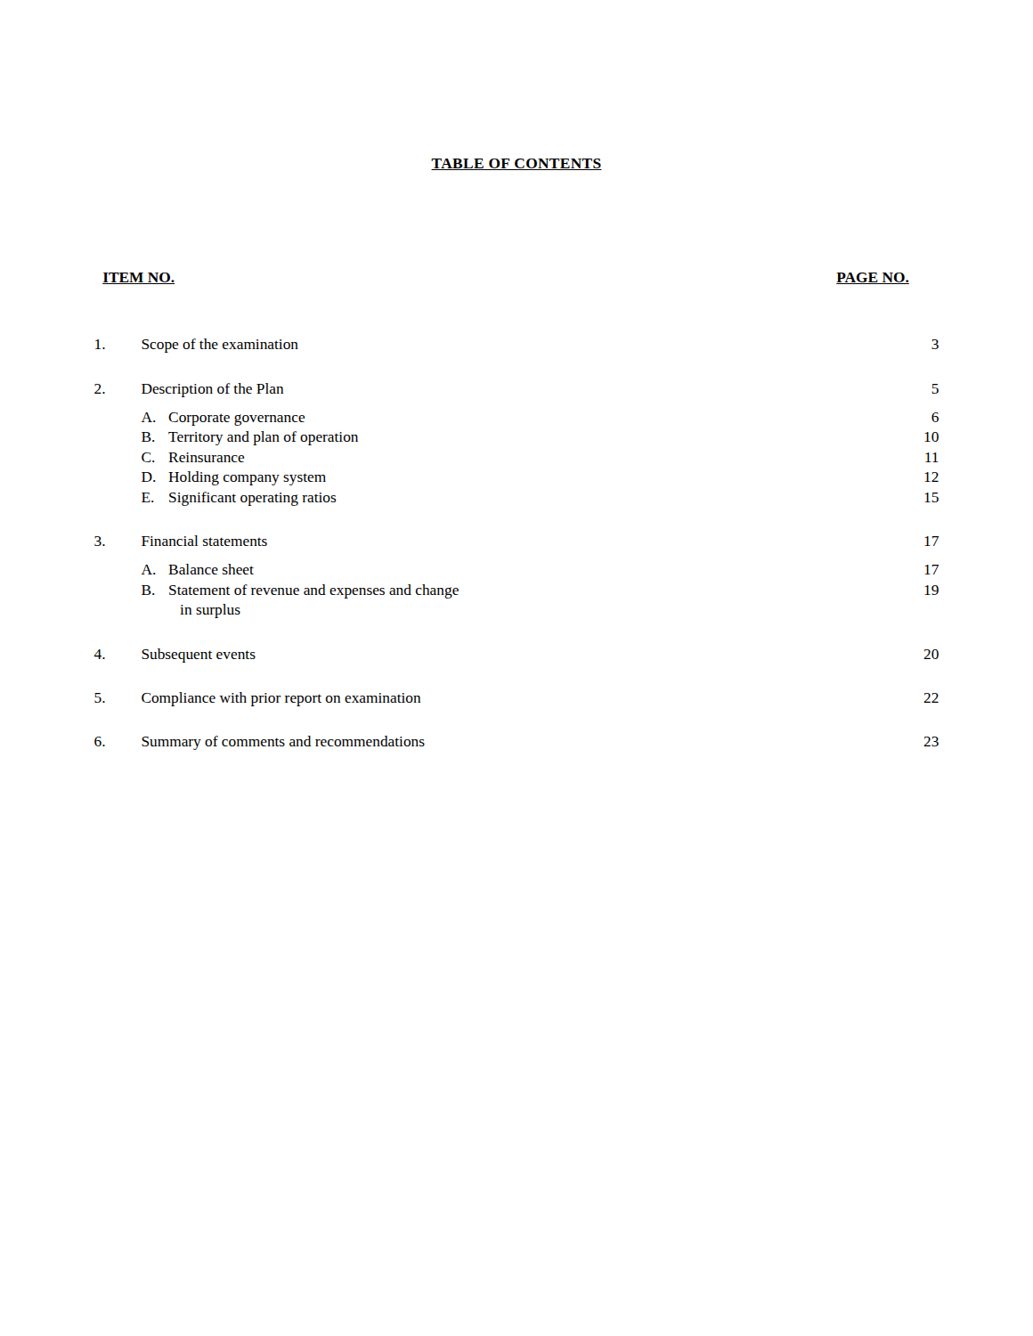TABLE OF CONTENTS
ITEM NO. PAGE NO.
| 1. | Scope of the examination | 3 |
| 2. | Description of the Plan | 5 |
| | A. Corporate governance | 6 |
| | B. Territory and plan of operation | 10 |
| | C. Reinsurance | 11 |
| | D. Holding company system | 12 |
| | E. Significant operating ratios | 15 |
| 3. | Financial statements | 17 |
| | A. Balance sheet | 17 |
| | B. Statement of revenue and expenses and change | 19 |
| | in surplus | |
| 4. | Subsequent events | 20 |
| 5. | Compliance with prior report on examination | 22 |
| 6. | Summary of comments and recommendations | 23 |